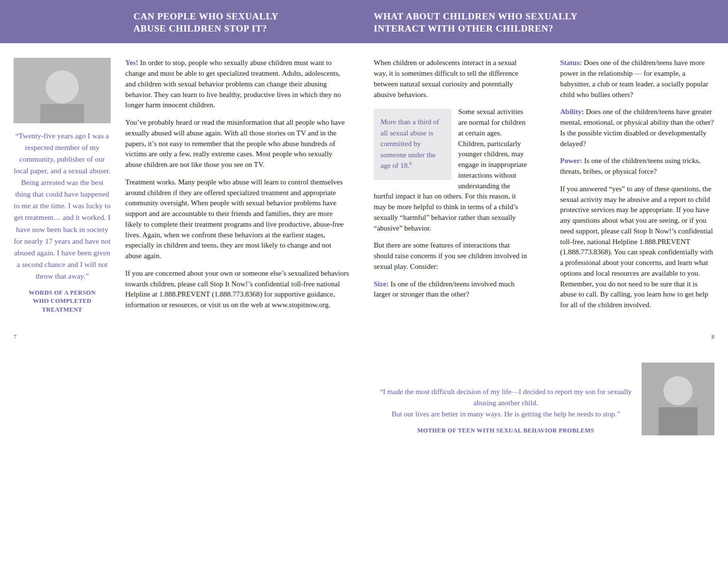Can people who sexually
abuse children stop it?
What about children who sexually
interact with other children?
“Twenty-five years ago I was a respected member of my community, publisher of our local paper, and a sexual abuser. Being arrested was the best thing that could have happened to me at the time. I was lucky to get treatment… and it worked. I have now been back in society for nearly 17 years and have not abused again. I have been given a second chance and I will not throw that away.”
Words of a person
who completed
treatment
Yes! In order to stop, people who sexually abuse children must want to change and must be able to get specialized treatment. Adults, adolescents, and children with sexual behavior problems can change their abusing behavior. They can learn to live healthy, productive lives in which they no longer harm innocent children.
You’ve probably heard or read the misinformation that all people who have sexually abused will abuse again. With all those stories on TV and in the papers, it’s not easy to remember that the people who abuse hundreds of victims are only a few, really extreme cases. Most people who sexually abuse children are not like those you see on TV.
Treatment works. Many people who abuse will learn to control themselves around children if they are offered specialized treatment and appropriate community oversight. When people with sexual behavior problems have support and are accountable to their friends and families, they are more likely to complete their treatment programs and live productive, abuse-free lives. Again, when we confront these behaviors at the earliest stages, especially in children and teens, they are most likely to change and not abuse again.
If you are concerned about your own or someone else’s sexualized behaviors towards children, please call Stop It Now!’s confidential toll-free national Helpline at 1.888.PREVENT (1.888.773.8368) for supportive guidance, information or resources, or visit us on the web at www.stopitnow.org.
7
When children or adolescents interact in a sexual way, it is sometimes difficult to tell the difference between natural sexual curiosity and potentially abusive behaviors.
More than a third of all sexual abuse is committed by someone under the age of 18.6
Some sexual activities are normal for children at certain ages. Children, particularly younger children, may engage in inappropriate interactions without understanding the hurtful impact it has on others. For this reason, it may be more helpful to think in terms of a child’s sexually “harmful” behavior rather than sexually “abusive” behavior.
But there are some features of interactions that should raise concerns if you see children involved in sexual play. Consider:
Size: Is one of the children/teens involved much larger or stronger than the other?
Status: Does one of the children/teens have more power in the relationship — for example, a babysitter, a club or team leader, a socially popular child who bullies others?
Ability: Does one of the children/teens have greater mental, emotional, or physical ability than the other? Is the possible victim disabled or developmentally delayed?
Power: Is one of the children/teens using tricks, threats, bribes, or physical force?
If you answered “yes” to any of these questions, the sexual activity may be abusive and a report to child protective services may be appropriate. If you have any questions about what you are seeing, or if you need support, please call Stop It Now!’s confidential toll-free, national Helpline 1.888.PREVENT (1.888.773.8368). You can speak confidentially with a professional about your concerns, and learn what options and local resources are available to you. Remember, you do not need to be sure that it is abuse to call. By calling, you learn how to get help for all of the children involved.
8
“I made the most difficult decision of my life—I decided to report my son for sexually abusing another child.
But our lives are better in many ways. He is getting the help he needs to stop.” Mother of teen with sexual behavior problems